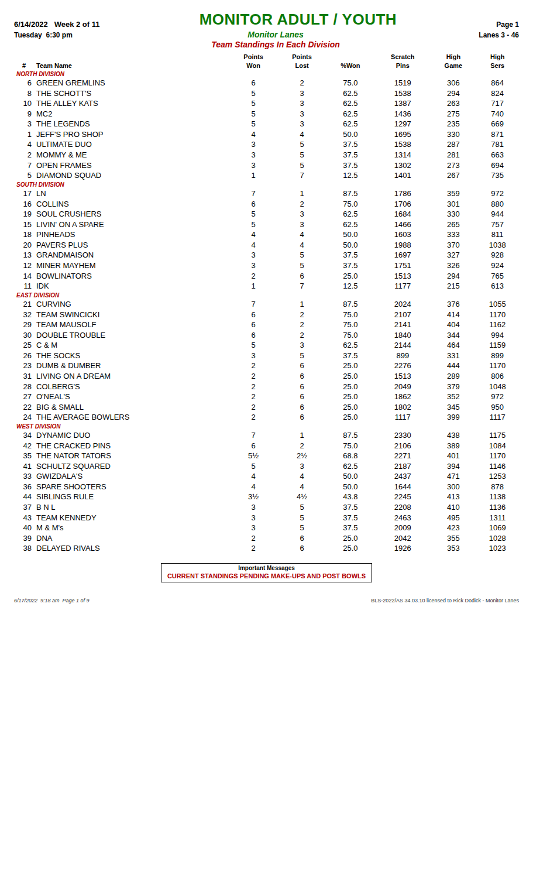6/14/2022 Week 2 of 11
MONITOR ADULT / YOUTH
Page 1
Tuesday 6:30 pm
Monitor Lanes
Team Standings In Each Division
Lanes 3 - 46
| # | Team Name | Points Won | Points Lost | %Won | Scratch Pins | High Game | High Sers |
| --- | --- | --- | --- | --- | --- | --- | --- |
| North Division |
| 6 | GREEN GREMLINS | 6 | 2 | 75.0 | 1519 | 306 | 864 |
| 8 | THE SCHOTT'S | 5 | 3 | 62.5 | 1538 | 294 | 824 |
| 10 | THE ALLEY KATS | 5 | 3 | 62.5 | 1387 | 263 | 717 |
| 9 | MC2 | 5 | 3 | 62.5 | 1436 | 275 | 740 |
| 3 | THE LEGENDS | 5 | 3 | 62.5 | 1297 | 235 | 669 |
| 1 | JEFF'S PRO SHOP | 4 | 4 | 50.0 | 1695 | 330 | 871 |
| 4 | ULTIMATE DUO | 3 | 5 | 37.5 | 1538 | 287 | 781 |
| 2 | MOMMY & ME | 3 | 5 | 37.5 | 1314 | 281 | 663 |
| 7 | OPEN FRAMES | 3 | 5 | 37.5 | 1302 | 273 | 694 |
| 5 | DIAMOND SQUAD | 1 | 7 | 12.5 | 1401 | 267 | 735 |
| South Division |
| 17 | LN | 7 | 1 | 87.5 | 1786 | 359 | 972 |
| 16 | COLLINS | 6 | 2 | 75.0 | 1706 | 301 | 880 |
| 19 | SOUL CRUSHERS | 5 | 3 | 62.5 | 1684 | 330 | 944 |
| 15 | LIVIN' ON A SPARE | 5 | 3 | 62.5 | 1466 | 265 | 757 |
| 18 | PINHEADS | 4 | 4 | 50.0 | 1603 | 333 | 811 |
| 20 | PAVERS PLUS | 4 | 4 | 50.0 | 1988 | 370 | 1038 |
| 13 | GRANDMAISON | 3 | 5 | 37.5 | 1697 | 327 | 928 |
| 12 | MINER MAYHEM | 3 | 5 | 37.5 | 1751 | 326 | 924 |
| 14 | BOWLINATORS | 2 | 6 | 25.0 | 1513 | 294 | 765 |
| 11 | IDK | 1 | 7 | 12.5 | 1177 | 215 | 613 |
| East Division |
| 21 | CURVING | 7 | 1 | 87.5 | 2024 | 376 | 1055 |
| 32 | TEAM SWINCICKI | 6 | 2 | 75.0 | 2107 | 414 | 1170 |
| 29 | TEAM MAUSOLF | 6 | 2 | 75.0 | 2141 | 404 | 1162 |
| 30 | DOUBLE TROUBLE | 6 | 2 | 75.0 | 1840 | 344 | 994 |
| 25 | C & M | 5 | 3 | 62.5 | 2144 | 464 | 1159 |
| 26 | THE SOCKS | 3 | 5 | 37.5 | 899 | 331 | 899 |
| 23 | DUMB & DUMBER | 2 | 6 | 25.0 | 2276 | 444 | 1170 |
| 31 | LIVING ON A DREAM | 2 | 6 | 25.0 | 1513 | 289 | 806 |
| 28 | COLBERG'S | 2 | 6 | 25.0 | 2049 | 379 | 1048 |
| 27 | O'NEAL'S | 2 | 6 | 25.0 | 1862 | 352 | 972 |
| 22 | BIG & SMALL | 2 | 6 | 25.0 | 1802 | 345 | 950 |
| 24 | THE AVERAGE BOWLERS | 2 | 6 | 25.0 | 1117 | 399 | 1117 |
| West Division |
| 34 | DYNAMIC DUO | 7 | 1 | 87.5 | 2330 | 438 | 1175 |
| 42 | THE CRACKED PINS | 6 | 2 | 75.0 | 2106 | 389 | 1084 |
| 35 | THE NATOR TATORS | 5½ | 2½ | 68.8 | 2271 | 401 | 1170 |
| 41 | SCHULTZ SQUARED | 5 | 3 | 62.5 | 2187 | 394 | 1146 |
| 33 | GWIZDALA'S | 4 | 4 | 50.0 | 2437 | 471 | 1253 |
| 36 | SPARE SHOOTERS | 4 | 4 | 50.0 | 1644 | 300 | 878 |
| 44 | SIBLINGS RULE | 3½ | 4½ | 43.8 | 2245 | 413 | 1138 |
| 37 | B N L | 3 | 5 | 37.5 | 2208 | 410 | 1136 |
| 43 | TEAM KENNEDY | 3 | 5 | 37.5 | 2463 | 495 | 1311 |
| 40 | M & M's | 3 | 5 | 37.5 | 2009 | 423 | 1069 |
| 39 | DNA | 2 | 6 | 25.0 | 2042 | 355 | 1028 |
| 38 | DELAYED RIVALS | 2 | 6 | 25.0 | 1926 | 353 | 1023 |
Important Messages
CURRENT STANDINGS PENDING MAKE-UPS AND POST BOWLS
6/17/2022 9:18 am Page 1 of 9
BLS-2022/AS 34.03.10 licensed to Rick Dodick - Monitor Lanes